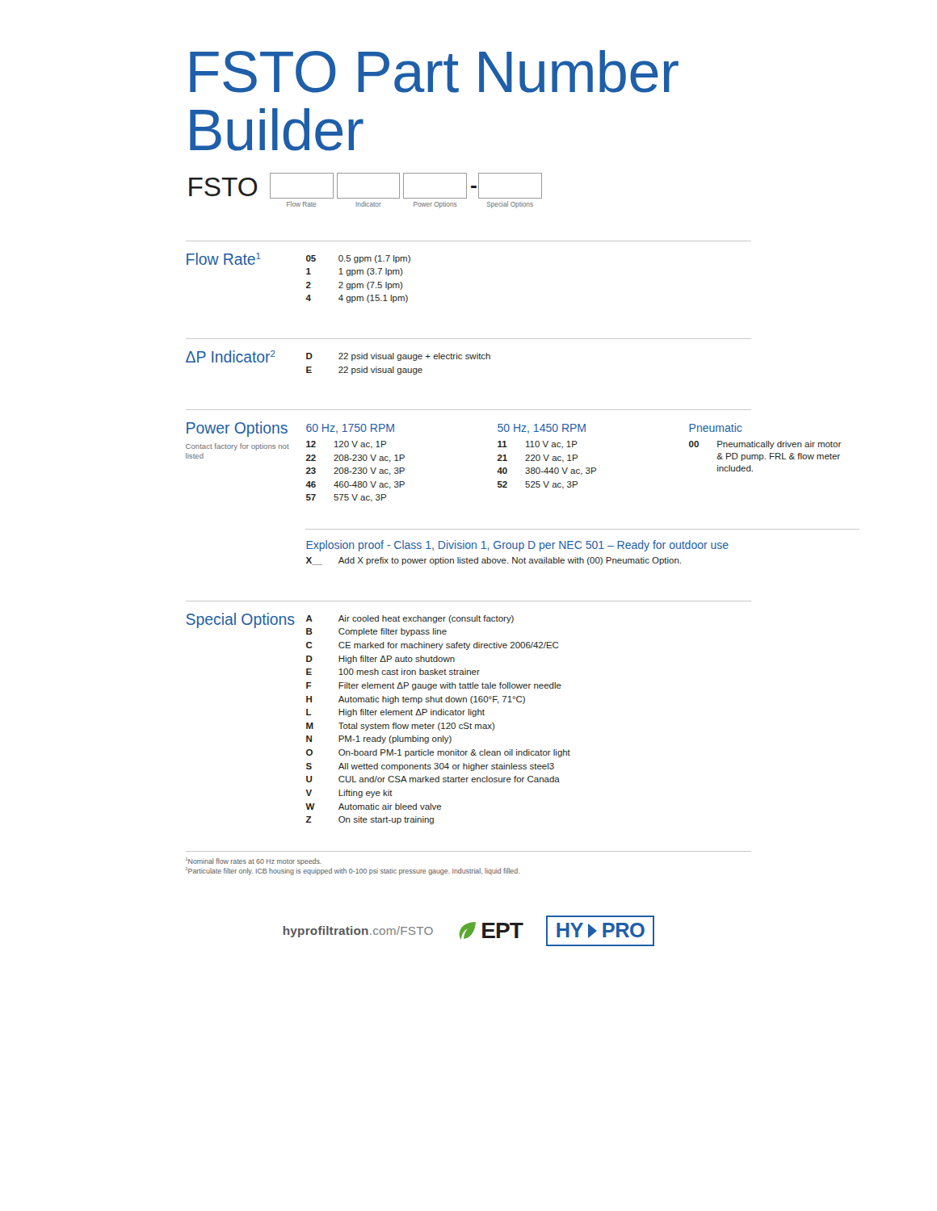FSTO Part Number Builder
FSTO
Flow Rate
Indicator
Power Options
-
Special Options
Flow Rate1
| 05 | 0.5 gpm (1.7 lpm) |
| 1 | 1 gpm (3.7 lpm) |
| 2 | 2 gpm (7.5 lpm) |
| 4 | 4 gpm (15.1 lpm) |
ΔP Indicator2
| D | 22 psid visual gauge + electric switch |
| E | 22 psid visual gauge |
Power Options Contact factory for options not listed
60 Hz, 1750 RPM
| 12 | 120 V ac, 1P |
| 22 | 208-230 V ac, 1P |
| 23 | 208-230 V ac, 3P |
| 46 | 460-480 V ac, 3P |
| 57 | 575 V ac, 3P |
50 Hz, 1450 RPM
| 11 | 110 V ac, 1P |
| 21 | 220 V ac, 1P |
| 40 | 380-440 V ac, 3P |
| 52 | 525 V ac, 3P |
Pneumatic
| 00 | Pneumatically driven air motor & PD pump. FRL & flow meter included. |
Explosion proof - Class 1, Division 1, Group D per NEC 501 – Ready for outdoor use
| X__ | Add X prefix to power option listed above. Not available with (00) Pneumatic Option. |
Special Options
| A | Air cooled heat exchanger (consult factory) |
| B | Complete filter bypass line |
| C | CE marked for machinery safety directive 2006/42/EC |
| D | High filter ΔP auto shutdown |
| E | 100 mesh cast iron basket strainer |
| F | Filter element ΔP gauge with tattle tale follower needle |
| H | Automatic high temp shut down (160°F, 71°C) |
| L | High filter element ΔP indicator light |
| M | Total system flow meter (120 cSt max) |
| N | PM-1 ready (plumbing only) |
| O | On-board PM-1 particle monitor & clean oil indicator light |
| S | All wetted components 304 or higher stainless steel3 |
| U | CUL and/or CSA marked starter enclosure for Canada |
| V | Lifting eye kit |
| W | Automatic air bleed valve |
| Z | On site start-up training |
1Nominal flow rates at 60 Hz motor speeds.
2Particulate filter only. ICB housing is equipped with 0-100 psi static pressure gauge. Industrial, liquid filled.
hyprofiltration.com/FSTO
EPT
HY PRO